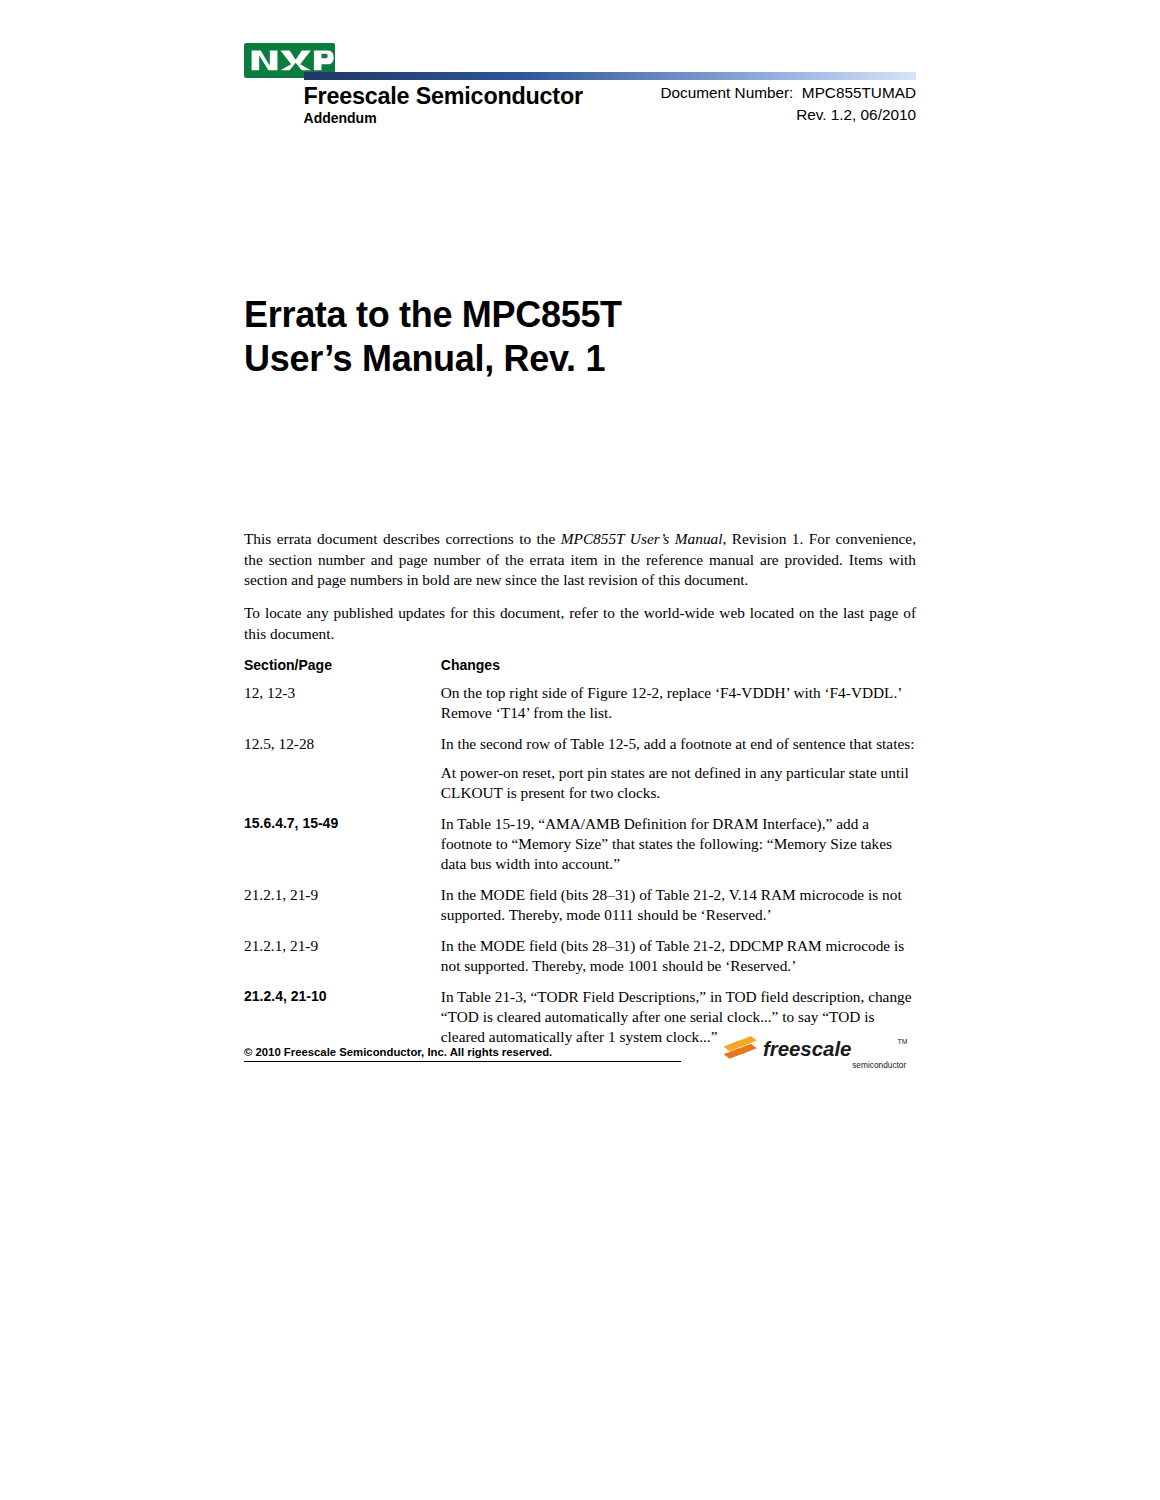Freescale Semiconductor
Addendum
Document Number: MPC855TUMAD
Rev. 1.2, 06/2010
Errata to the MPC855T
User’s Manual, Rev. 1
This errata document describes corrections to the MPC855T User’s Manual, Revision 1. For convenience, the section number and page number of the errata item in the reference manual are provided. Items with section and page numbers in bold are new since the last revision of this document.
To locate any published updates for this document, refer to the world-wide web located on the last page of this document.
| Section/Page | Changes |
| --- | --- |
| 12, 12-3 | On the top right side of Figure 12-2, replace ‘F4-VDDH’ with ‘F4-VDDL.’ Remove ‘T14’ from the list. |
| 12.5, 12-28 | In the second row of Table 12-5, add a footnote at end of sentence that states: At power-on reset, port pin states are not defined in any particular state until CLKOUT is present for two clocks. |
| 15.6.4.7, 15-49 | In Table 15-19, “AMA/AMB Definition for DRAM Interface),” add a footnote to “Memory Size” that states the following: “Memory Size takes data bus width into account.” |
| 21.2.1, 21-9 | In the MODE field (bits 28–31) of Table 21-2, V.14 RAM microcode is not supported. Thereby, mode 0111 should be ‘Reserved.’ |
| 21.2.1, 21-9 | In the MODE field (bits 28–31) of Table 21-2, DDCMP RAM microcode is not supported. Thereby, mode 1001 should be ‘Reserved.’ |
| 21.2.4, 21-10 | In Table 21-3, “TODR Field Descriptions,” in TOD field description, change “TOD is cleared automatically after one serial clock...” to say “TOD is cleared automatically after 1 system clock...” |
© 2010 Freescale Semiconductor, Inc. All rights reserved.
freescale TM semiconductor